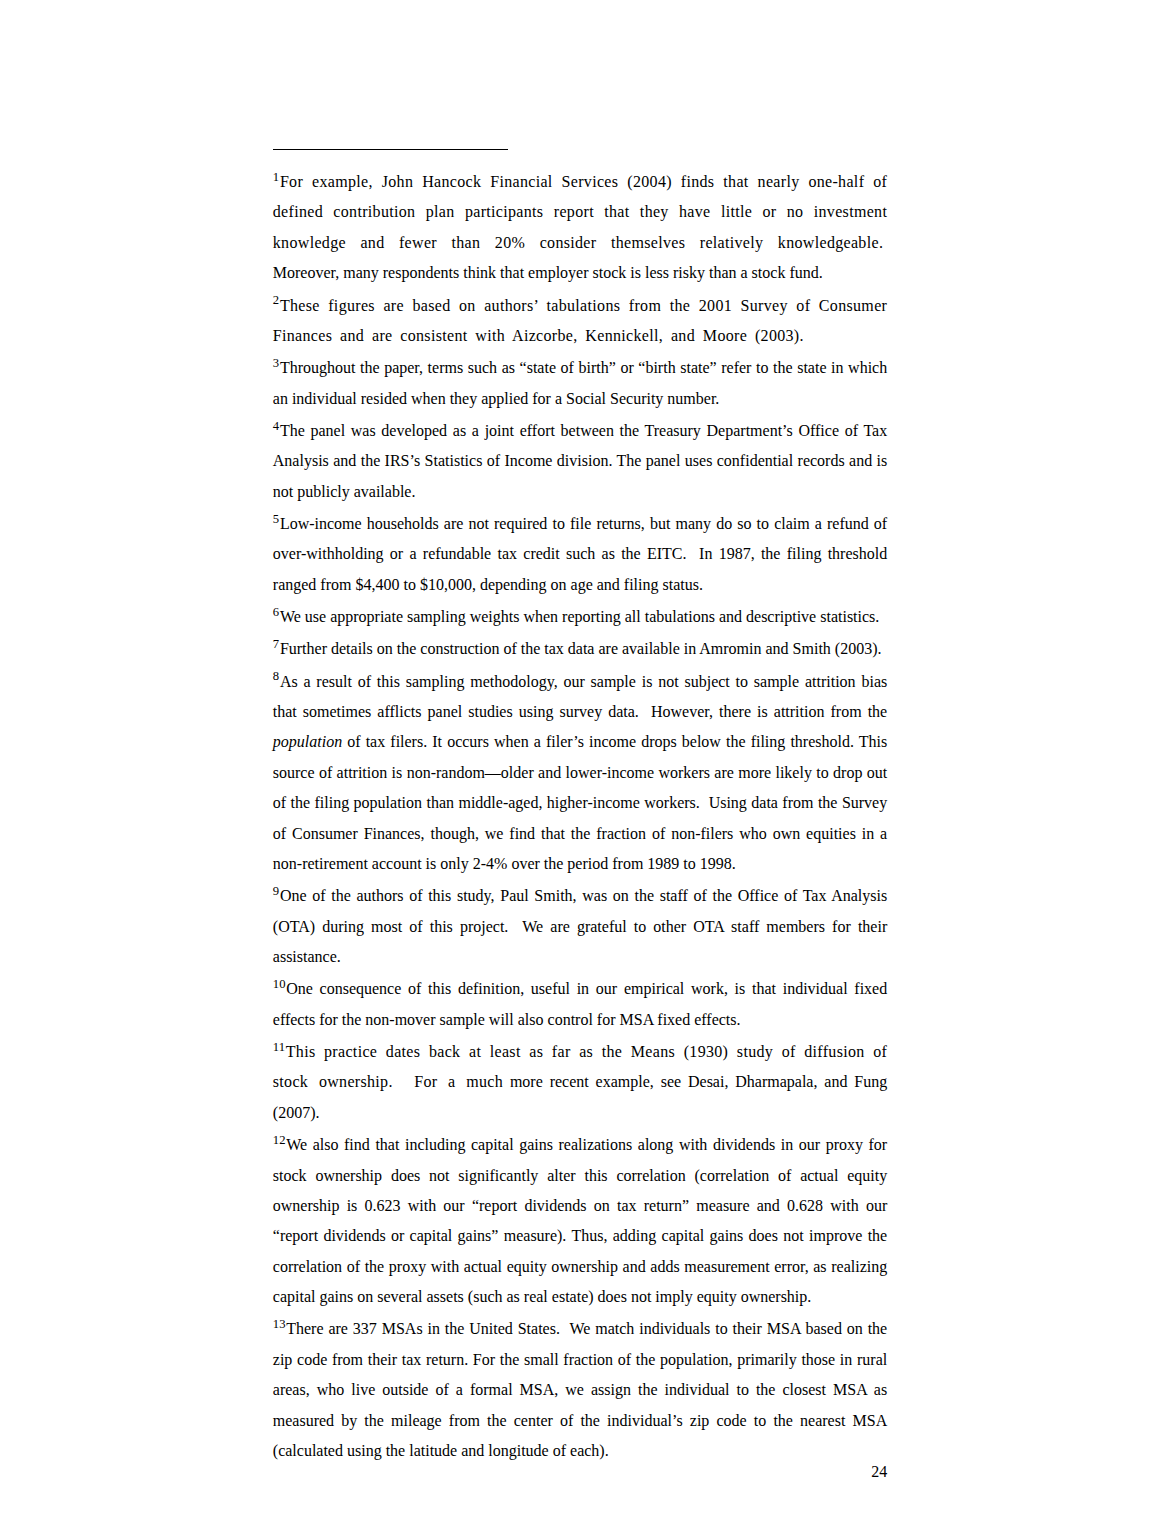1 For example, John Hancock Financial Services (2004) finds that nearly one-half of defined contribution plan participants report that they have little or no investment knowledge and fewer than 20% consider themselves relatively knowledgeable. Moreover, many respondents think that employer stock is less risky than a stock fund.
2 These figures are based on authors’ tabulations from the 2001 Survey of Consumer Finances and are consistent with Aizcorbe, Kennickell, and Moore (2003).
3 Throughout the paper, terms such as “state of birth” or “birth state” refer to the state in which an individual resided when they applied for a Social Security number.
4 The panel was developed as a joint effort between the Treasury Department’s Office of Tax Analysis and the IRS’s Statistics of Income division. The panel uses confidential records and is not publicly available.
5 Low-income households are not required to file returns, but many do so to claim a refund of over-withholding or a refundable tax credit such as the EITC. In 1987, the filing threshold ranged from $4,400 to $10,000, depending on age and filing status.
6 We use appropriate sampling weights when reporting all tabulations and descriptive statistics.
7 Further details on the construction of the tax data are available in Amromin and Smith (2003).
8 As a result of this sampling methodology, our sample is not subject to sample attrition bias that sometimes afflicts panel studies using survey data. However, there is attrition from the population of tax filers. It occurs when a filer’s income drops below the filing threshold. This source of attrition is non-random—older and lower-income workers are more likely to drop out of the filing population than middle-aged, higher-income workers. Using data from the Survey of Consumer Finances, though, we find that the fraction of non-filers who own equities in a non-retirement account is only 2-4% over the period from 1989 to 1998.
9 One of the authors of this study, Paul Smith, was on the staff of the Office of Tax Analysis (OTA) during most of this project. We are grateful to other OTA staff members for their assistance.
10 One consequence of this definition, useful in our empirical work, is that individual fixed effects for the non-mover sample will also control for MSA fixed effects.
11 This practice dates back at least as far as the Means (1930) study of diffusion of stock ownership. For a much more recent example, see Desai, Dharmapala, and Fung (2007).
12 We also find that including capital gains realizations along with dividends in our proxy for stock ownership does not significantly alter this correlation (correlation of actual equity ownership is 0.623 with our “report dividends on tax return” measure and 0.628 with our “report dividends or capital gains” measure). Thus, adding capital gains does not improve the correlation of the proxy with actual equity ownership and adds measurement error, as realizing capital gains on several assets (such as real estate) does not imply equity ownership.
13 There are 337 MSAs in the United States. We match individuals to their MSA based on the zip code from their tax return. For the small fraction of the population, primarily those in rural areas, who live outside of a formal MSA, we assign the individual to the closest MSA as measured by the mileage from the center of the individual’s zip code to the nearest MSA (calculated using the latitude and longitude of each).
24